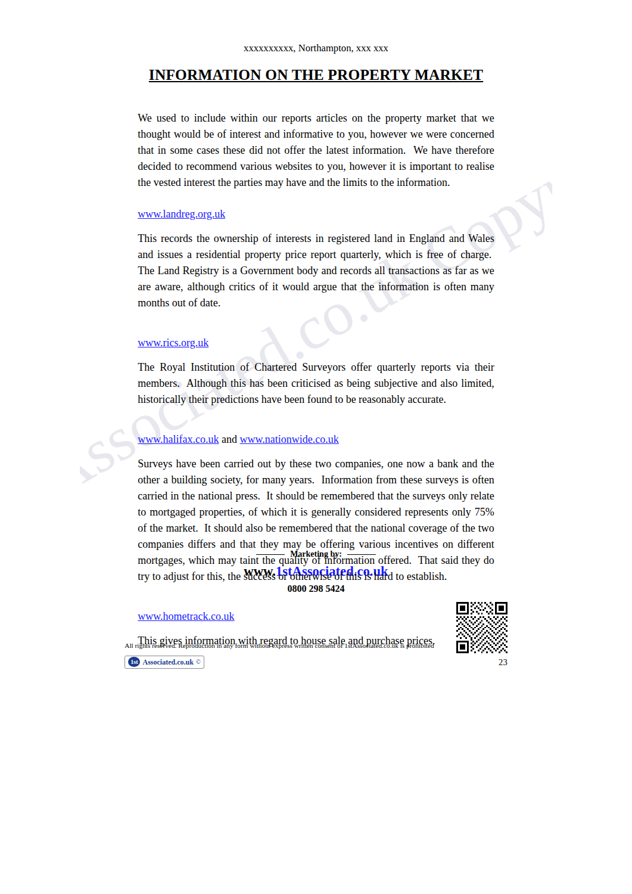1stAssociated.co.uk Copyright
xxxxxxxxxx, Northampton, xxx xxx
INFORMATION ON THE PROPERTY MARKET
We used to include within our reports articles on the property market that we thought would be of interest and informative to you, however we were concerned that in some cases these did not offer the latest information. We have therefore decided to recommend various websites to you, however it is important to realise the vested interest the parties may have and the limits to the information.
www.landreg.org.uk
This records the ownership of interests in registered land in England and Wales and issues a residential property price report quarterly, which is free of charge. The Land Registry is a Government body and records all transactions as far as we are aware, although critics of it would argue that the information is often many months out of date.
www.rics.org.uk
The Royal Institution of Chartered Surveyors offer quarterly reports via their members. Although this has been criticised as being subjective and also limited, historically their predictions have been found to be reasonably accurate.
www.halifax.co.uk and www.nationwide.co.uk
Surveys have been carried out by these two companies, one now a bank and the other a building society, for many years. Information from these surveys is often carried in the national press. It should be remembered that the surveys only relate to mortgaged properties, of which it is generally considered represents only 75% of the market. It should also be remembered that the national coverage of the two companies differs and that they may be offering various incentives on different mortgages, which may taint the quality of information offered. That said they do try to adjust for this, the success or otherwise of this is hard to establish.
www.hometrack.co.uk
This gives information with regard to house sale and purchase prices.
Marketing by:
www.1stAssociated.co.uk
0800 298 5424
All rights reserved. Reproduction in any form without express written consent of 1stAssociated.co.uk is prohibited 1st Associated.co.uk©
23